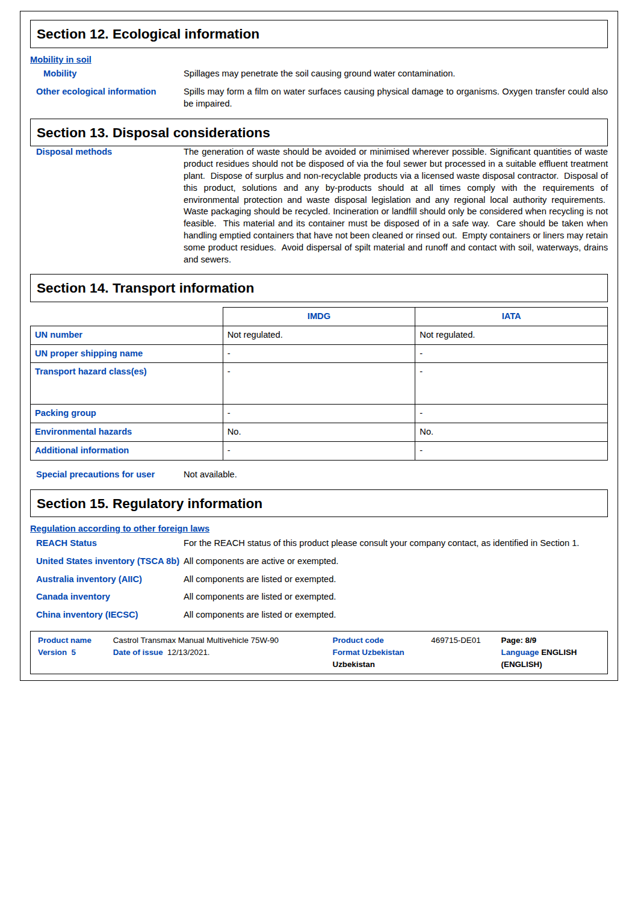Section 12. Ecological information
Mobility in soil
Mobility
Spillages may penetrate the soil causing ground water contamination.
Other ecological information
Spills may form a film on water surfaces causing physical damage to organisms. Oxygen transfer could also be impaired.
Section 13. Disposal considerations
Disposal methods
The generation of waste should be avoided or minimised wherever possible. Significant quantities of waste product residues should not be disposed of via the foul sewer but processed in a suitable effluent treatment plant. Dispose of surplus and non-recyclable products via a licensed waste disposal contractor. Disposal of this product, solutions and any by-products should at all times comply with the requirements of environmental protection and waste disposal legislation and any regional local authority requirements. Waste packaging should be recycled. Incineration or landfill should only be considered when recycling is not feasible. This material and its container must be disposed of in a safe way. Care should be taken when handling emptied containers that have not been cleaned or rinsed out. Empty containers or liners may retain some product residues. Avoid dispersal of spilt material and runoff and contact with soil, waterways, drains and sewers.
Section 14. Transport information
| | IMDG | IATA |
| --- | --- | --- |
| UN number | Not regulated. | Not regulated. |
| UN proper shipping name | - | - |
| Transport hazard class(es) | - | - |
| Packing group | - | - |
| Environmental hazards | No. | No. |
| Additional information | - | - |
Special precautions for user
Not available.
Section 15. Regulatory information
Regulation according to other foreign laws
REACH Status
For the REACH status of this product please consult your company contact, as identified in Section 1.
United States inventory (TSCA 8b)
All components are active or exempted.
Australia inventory (AIIC)
All components are listed or exempted.
Canada inventory
All components are listed or exempted.
China inventory (IECSC)
All components are listed or exempted.
| Product name | Castrol Transmax Manual Multivehicle 75W-90 | Product code | 469715-DE01 | Page: 8/9 |
| Version 5 | Date of issue 12/13/2021. | Format Uzbekistan | | Language ENGLISH |
| | | Uzbekistan | | (ENGLISH) |